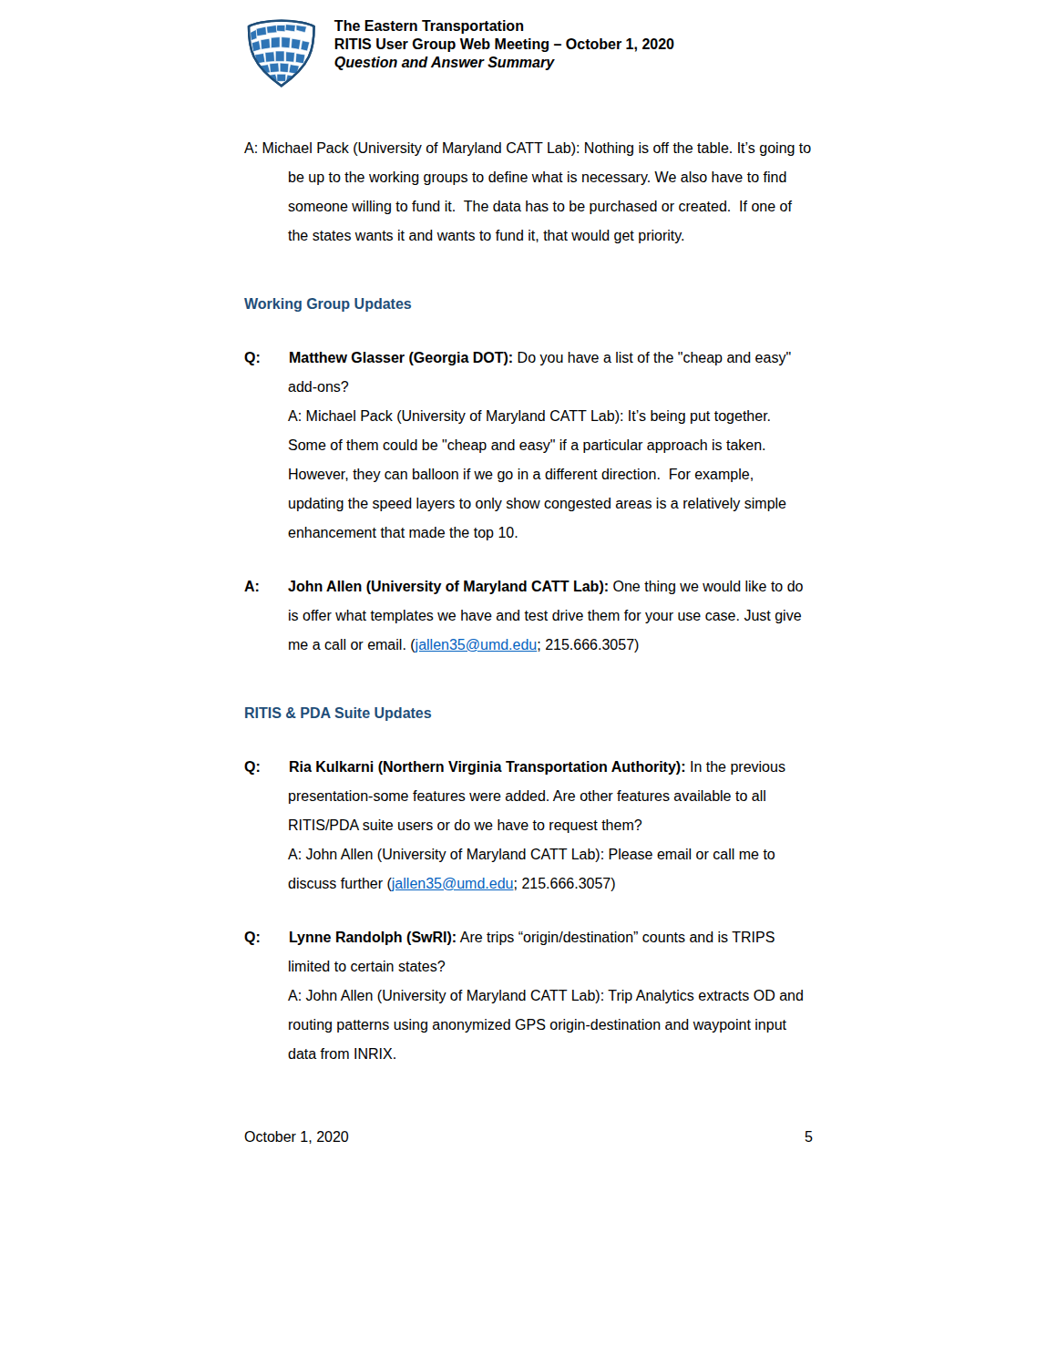The Eastern Transportation
RITIS User Group Web Meeting – October 1, 2020
Question and Answer Summary
A: Michael Pack (University of Maryland CATT Lab): Nothing is off the table. It’s going to be up to the working groups to define what is necessary. We also have to find someone willing to fund it. The data has to be purchased or created. If one of the states wants it and wants to fund it, that would get priority.
Working Group Updates
Q: Matthew Glasser (Georgia DOT): Do you have a list of the "cheap and easy" add-ons?
A: Michael Pack (University of Maryland CATT Lab): It’s being put together. Some of them could be "cheap and easy" if a particular approach is taken. However, they can balloon if we go in a different direction. For example, updating the speed layers to only show congested areas is a relatively simple enhancement that made the top 10.
A: John Allen (University of Maryland CATT Lab): One thing we would like to do is offer what templates we have and test drive them for your use case. Just give me a call or email. (jallen35@umd.edu; 215.666.3057)
RITIS & PDA Suite Updates
Q: Ria Kulkarni (Northern Virginia Transportation Authority): In the previous presentation-some features were added. Are other features available to all RITIS/PDA suite users or do we have to request them?
A: John Allen (University of Maryland CATT Lab): Please email or call me to discuss further (jallen35@umd.edu; 215.666.3057)
Q: Lynne Randolph (SwRI): Are trips “origin/destination” counts and is TRIPS limited to certain states?
A: John Allen (University of Maryland CATT Lab): Trip Analytics extracts OD and routing patterns using anonymized GPS origin-destination and waypoint input data from INRIX.
October 1, 2020 5